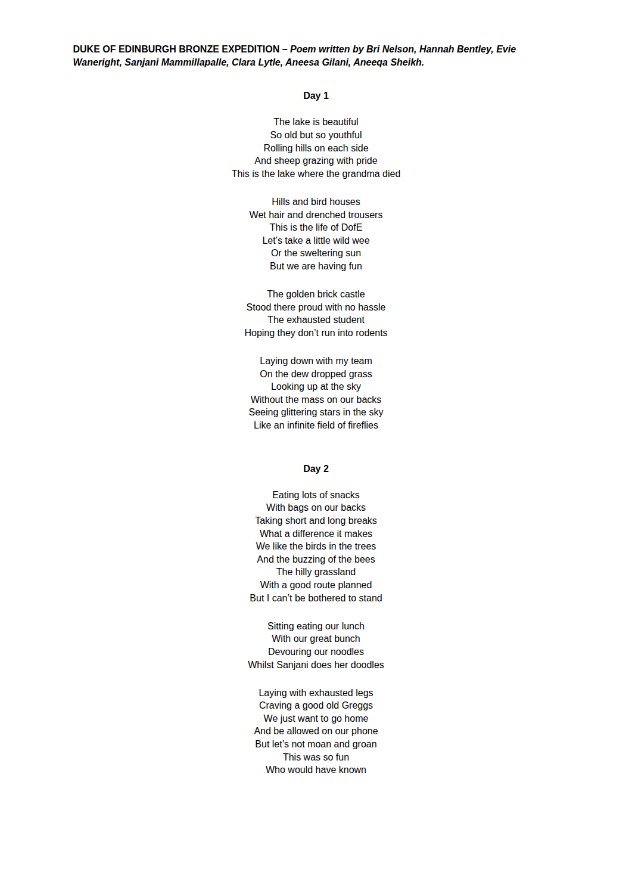DUKE OF EDINBURGH BRONZE EXPEDITION – Poem written by Bri Nelson, Hannah Bentley, Evie Waneright, Sanjani Mammillapalle, Clara Lytle, Aneesa Gilani, Aneeqa Sheikh.
Day 1
The lake is beautiful
So old but so youthful
Rolling hills on each side
And sheep grazing with pride
This is the lake where the grandma died
Hills and bird houses
Wet hair and drenched trousers
This is the life of DofE
Let’s take a little wild wee
Or the sweltering sun
But we are having fun
The golden brick castle
Stood there proud with no hassle
The exhausted student
Hoping they don’t run into rodents
Laying down with my team
On the dew dropped grass
Looking up at the sky
Without the mass on our backs
Seeing glittering stars in the sky
Like an infinite field of fireflies
Day 2
Eating lots of snacks
With bags on our backs
Taking short and long breaks
What a difference it makes
We like the birds in the trees
And the buzzing of the bees
The hilly grassland
With a good route planned
But I can’t be bothered to stand
Sitting eating our lunch
With our great bunch
Devouring our noodles
Whilst Sanjani does her doodles
Laying with exhausted legs
Craving a good old Greggs
We just want to go home
And be allowed on our phone
But let’s not moan and groan
This was so fun
Who would have known